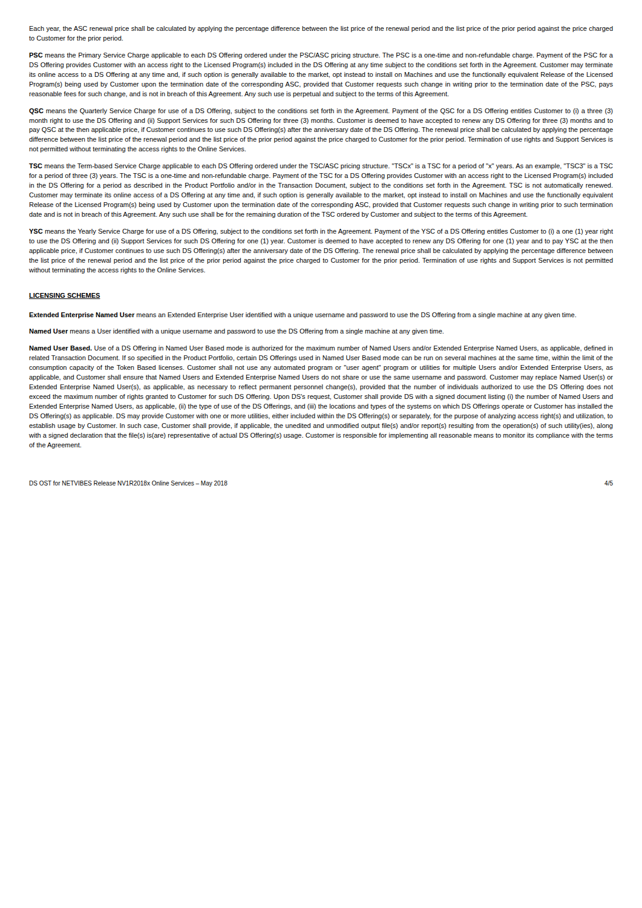Each year, the ASC renewal price shall be calculated by applying the percentage difference between the list price of the renewal period and the list price of the prior period against the price charged to Customer for the prior period.
PSC means the Primary Service Charge applicable to each DS Offering ordered under the PSC/ASC pricing structure. The PSC is a one-time and non-refundable charge. Payment of the PSC for a DS Offering provides Customer with an access right to the Licensed Program(s) included in the DS Offering at any time subject to the conditions set forth in the Agreement. Customer may terminate its online access to a DS Offering at any time and, if such option is generally available to the market, opt instead to install on Machines and use the functionally equivalent Release of the Licensed Program(s) being used by Customer upon the termination date of the corresponding ASC, provided that Customer requests such change in writing prior to the termination date of the PSC, pays reasonable fees for such change, and is not in breach of this Agreement. Any such use is perpetual and subject to the terms of this Agreement.
QSC means the Quarterly Service Charge for use of a DS Offering, subject to the conditions set forth in the Agreement. Payment of the QSC for a DS Offering entitles Customer to (i) a three (3) month right to use the DS Offering and (ii) Support Services for such DS Offering for three (3) months. Customer is deemed to have accepted to renew any DS Offering for three (3) months and to pay QSC at the then applicable price, if Customer continues to use such DS Offering(s) after the anniversary date of the DS Offering. The renewal price shall be calculated by applying the percentage difference between the list price of the renewal period and the list price of the prior period against the price charged to Customer for the prior period. Termination of use rights and Support Services is not permitted without terminating the access rights to the Online Services.
TSC means the Term-based Service Charge applicable to each DS Offering ordered under the TSC/ASC pricing structure. "TSCx" is a TSC for a period of "x" years. As an example, "TSC3" is a TSC for a period of three (3) years. The TSC is a one-time and non-refundable charge. Payment of the TSC for a DS Offering provides Customer with an access right to the Licensed Program(s) included in the DS Offering for a period as described in the Product Portfolio and/or in the Transaction Document, subject to the conditions set forth in the Agreement. TSC is not automatically renewed. Customer may terminate its online access of a DS Offering at any time and, if such option is generally available to the market, opt instead to install on Machines and use the functionally equivalent Release of the Licensed Program(s) being used by Customer upon the termination date of the corresponding ASC, provided that Customer requests such change in writing prior to such termination date and is not in breach of this Agreement. Any such use shall be for the remaining duration of the TSC ordered by Customer and subject to the terms of this Agreement.
YSC means the Yearly Service Charge for use of a DS Offering, subject to the conditions set forth in the Agreement. Payment of the YSC of a DS Offering entitles Customer to (i) a one (1) year right to use the DS Offering and (ii) Support Services for such DS Offering for one (1) year. Customer is deemed to have accepted to renew any DS Offering for one (1) year and to pay YSC at the then applicable price, if Customer continues to use such DS Offering(s) after the anniversary date of the DS Offering. The renewal price shall be calculated by applying the percentage difference between the list price of the renewal period and the list price of the prior period against the price charged to Customer for the prior period. Termination of use rights and Support Services is not permitted without terminating the access rights to the Online Services.
LICENSING SCHEMES
Extended Enterprise Named User means an Extended Enterprise User identified with a unique username and password to use the DS Offering from a single machine at any given time.
Named User means a User identified with a unique username and password to use the DS Offering from a single machine at any given time.
Named User Based. Use of a DS Offering in Named User Based mode is authorized for the maximum number of Named Users and/or Extended Enterprise Named Users, as applicable, defined in related Transaction Document. If so specified in the Product Portfolio, certain DS Offerings used in Named User Based mode can be run on several machines at the same time, within the limit of the consumption capacity of the Token Based licenses. Customer shall not use any automated program or "user agent" program or utilities for multiple Users and/or Extended Enterprise Users, as applicable, and Customer shall ensure that Named Users and Extended Enterprise Named Users do not share or use the same username and password. Customer may replace Named User(s) or Extended Enterprise Named User(s), as applicable, as necessary to reflect permanent personnel change(s), provided that the number of individuals authorized to use the DS Offering does not exceed the maximum number of rights granted to Customer for such DS Offering. Upon DS's request, Customer shall provide DS with a signed document listing (i) the number of Named Users and Extended Enterprise Named Users, as applicable, (ii) the type of use of the DS Offerings, and (iii) the locations and types of the systems on which DS Offerings operate or Customer has installed the DS Offering(s) as applicable. DS may provide Customer with one or more utilities, either included within the DS Offering(s) or separately, for the purpose of analyzing access right(s) and utilization, to establish usage by Customer. In such case, Customer shall provide, if applicable, the unedited and unmodified output file(s) and/or report(s) resulting from the operation(s) of such utility(ies), along with a signed declaration that the file(s) is(are) representative of actual DS Offering(s) usage. Customer is responsible for implementing all reasonable means to monitor its compliance with the terms of the Agreement.
DS OST for NETVIBES Release NV1R2018x Online Services – May 2018 4/5